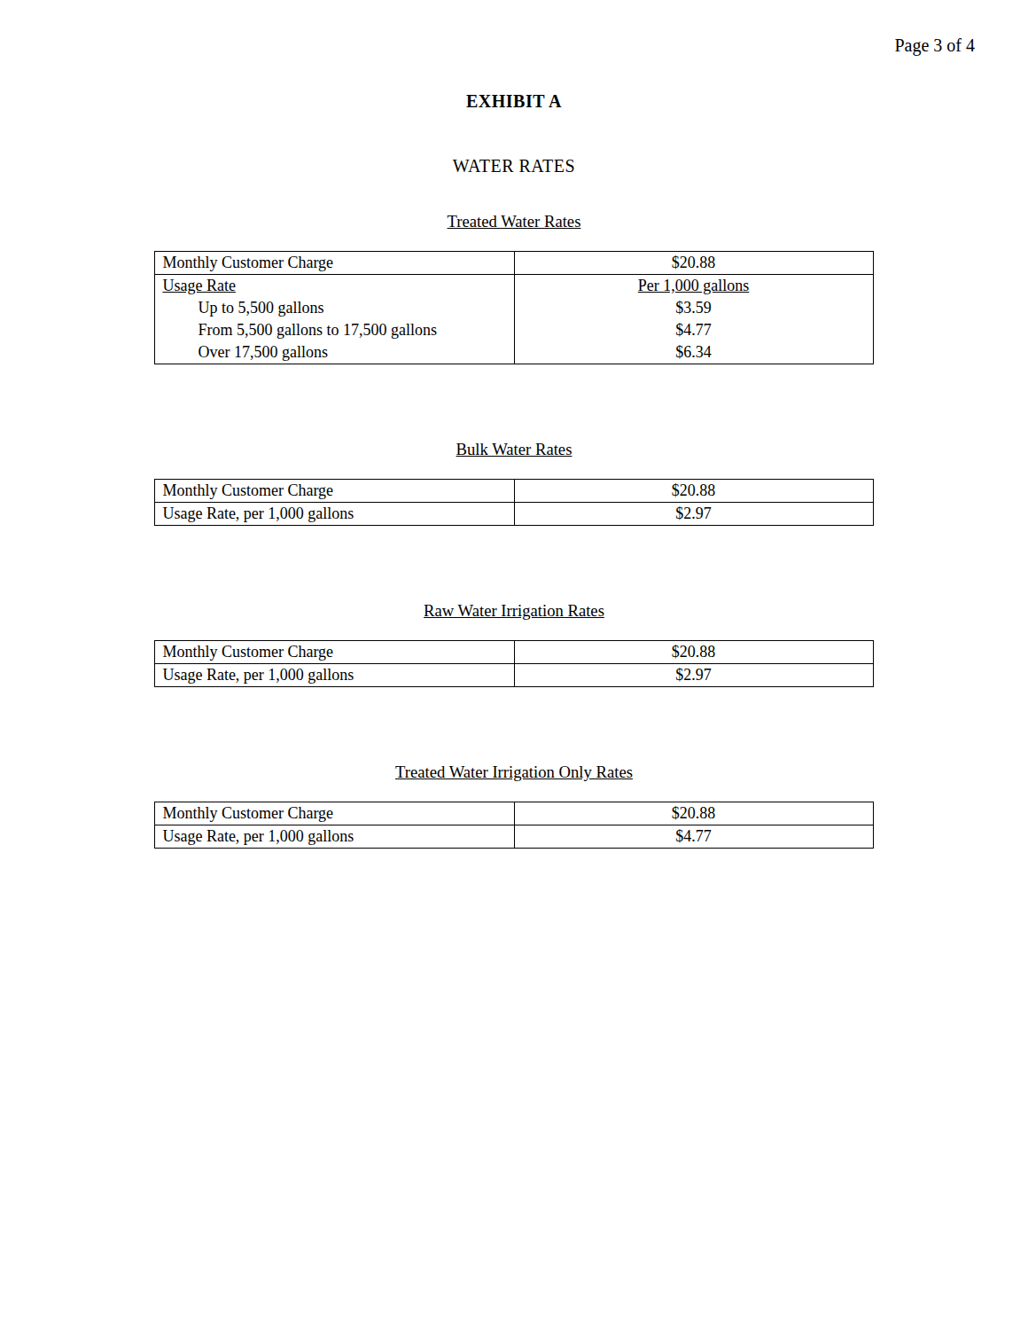Page 3 of 4
EXHIBIT A
WATER RATES
Treated Water Rates
| Monthly Customer Charge | $20.88 |
| Usage Rate | Per 1,000 gallons |
| Up to 5,500 gallons | $3.59 |
| From 5,500 gallons to 17,500 gallons | $4.77 |
| Over 17,500 gallons | $6.34 |
Bulk Water Rates
| Monthly Customer Charge | $20.88 |
| Usage Rate, per 1,000 gallons | $2.97 |
Raw Water Irrigation Rates
| Monthly Customer Charge | $20.88 |
| Usage Rate, per 1,000 gallons | $2.97 |
Treated Water Irrigation Only Rates
| Monthly Customer Charge | $20.88 |
| Usage Rate, per 1,000 gallons | $4.77 |